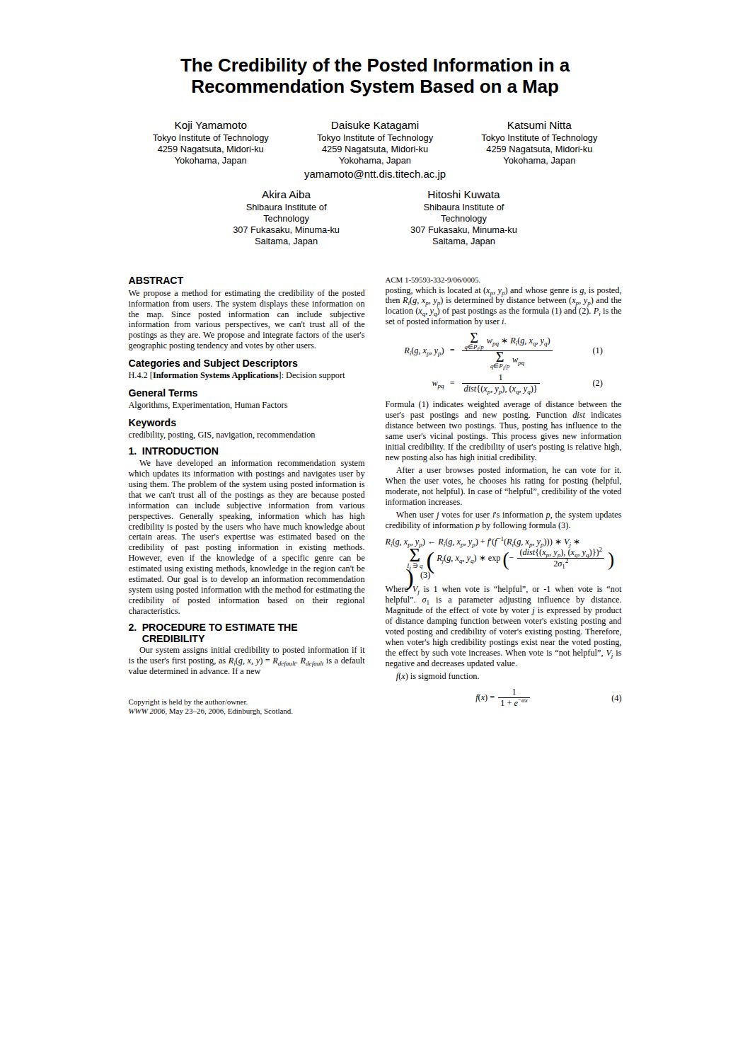The Credibility of the Posted Information in a
Recommendation System Based on a Map
| Koji Yamamoto Tokyo Institute of Technology 4259 Nagatsuta, Midori-ku Yokohama, Japan | Daisuke Katagami Tokyo Institute of Technology 4259 Nagatsuta, Midori-ku Yokohama, Japan | Katsumi Nitta Tokyo Institute of Technology 4259 Nagatsuta, Midori-ku Yokohama, Japan |
yamamoto@ntt.dis.titech.ac.jp
| Akira Aiba Shibaura Institute of Technology 307 Fukasaku, Minuma-ku Saitama, Japan | Hitoshi Kuwata Shibaura Institute of Technology 307 Fukasaku, Minuma-ku Saitama, Japan |
ABSTRACT
We propose a method for estimating the credibility of the posted information from users. The system displays these information on the map. Since posted information can include subjective information from various perspectives, we can't trust all of the postings as they are. We propose and integrate factors of the user's geographic posting tendency and votes by other users.
Categories and Subject Descriptors
H.4.2 [Information Systems Applications]: Decision support
General Terms
Algorithms, Experimentation, Human Factors
Keywords
credibility, posting, GIS, navigation, recommendation
1. INTRODUCTION
We have developed an information recommendation system which updates its information with postings and navigates user by using them. The problem of the system using posted information is that we can't trust all of the postings as they are because posted information can include subjective information from various perspectives. Generally speaking, information which has high credibility is posted by the users who have much knowledge about certain areas. The user's expertise was estimated based on the credibility of past posting information in existing methods. However, even if the knowledge of a specific genre can be estimated using existing methods, knowledge in the region can't be estimated. Our goal is to develop an information recommendation system using posted information with the method for estimating the credibility of posted information based on their regional characteristics.
2. PROCEDURE TO ESTIMATE THE
CREDIBILITY
Our system assigns initial credibility to posted information if it is the user's first posting, as Ri(g, x, y) = Rdefault. Rdefault is a default value determined in advance. If a new
Copyright is held by the author/owner.
WWW 2006, May 23–26, 2006, Edinburgh, Scotland.
ACM 1-59593-332-9/06/0005.
posting, which is located at (xp, yp) and whose genre is g, is posted, then Ri(g, xp, yp) is determined by distance between (xp, yp) and the location (xq, yq) of past postings as the formula (1) and (2). Pi is the set of posted information by user i.
| R i ( g , x p , y p ) | = | Σ q ∈ P i / p w pq ∗ R i ( g , x q , y q ) Σ q ∈ P i / p w pq | (1) |
| w pq | = | 1 dist {( x p , y p ), ( x q , y q )} | (2) |
Formula (1) indicates weighted average of distance between the user's past postings and new posting. Function dist indicates distance between two postings. Thus, posting has influence to the same user's vicinal postings. This process gives new information initial credibility. If the credibility of user's posting is relative high, new posting also has high initial credibility.
After a user browses posted information, he can vote for it. When the user votes, he chooses his rating for posting (helpful, moderate, not helpful). In case of “helpful”, credibility of the voted information increases.
When user j votes for user i's information p, the system updates credibility of information p by following formula (3).
Ri(g, xp, yp) ← Ri(g, xp, yp) + f′(f−1(Ri(g, xp, yp))) ∗ Vj ∗
ΣIj ∋ q ( Rj(g, xq, yq) ∗ exp (− (dist{(xp, yp), (xq, yq)})2 2σ12 ) ) (3)
Where Vj is 1 when vote is “helpful”, or -1 when vote is “not helpful”. σ1 is a parameter adjusting influence by distance. Magnitude of the effect of vote by voter j is expressed by product of distance damping function between voter's existing posting and voted posting and credibility of voter's existing posting. Therefore, when voter's high credibility postings exist near the voted posting, the effect by such vote increases. When vote is “not helpful”, Vj is negative and decreases updated value.
f(x) is sigmoid function.
f(x) = 1 1 + e−αx
(4)